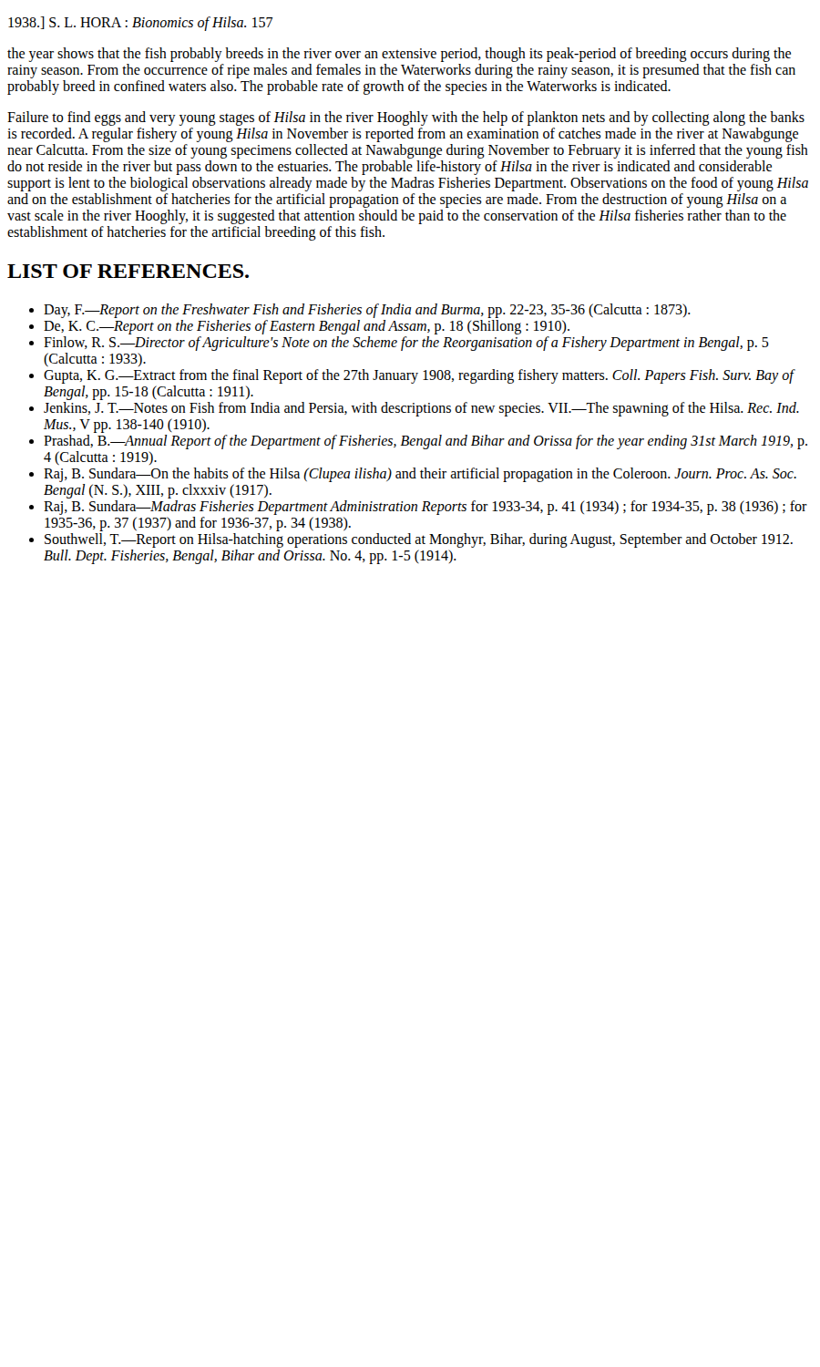1938.] S. L. HORA : Bionomics of Hilsa. 157
the year shows that the fish probably breeds in the river over an extensive period, though its peak-period of breeding occurs during the rainy season. From the occurrence of ripe males and females in the Waterworks during the rainy season, it is presumed that the fish can probably breed in confined waters also. The probable rate of growth of the species in the Waterworks is indicated.
Failure to find eggs and very young stages of Hilsa in the river Hooghly with the help of plankton nets and by collecting along the banks is recorded. A regular fishery of young Hilsa in November is reported from an examination of catches made in the river at Nawabgunge near Calcutta. From the size of young specimens collected at Nawabgunge during November to February it is inferred that the young fish do not reside in the river but pass down to the estuaries. The probable life-history of Hilsa in the river is indicated and considerable support is lent to the biological observations already made by the Madras Fisheries Department. Observations on the food of young Hilsa and on the establishment of hatcheries for the artificial propagation of the species are made. From the destruction of young Hilsa on a vast scale in the river Hooghly, it is suggested that attention should be paid to the conservation of the Hilsa fisheries rather than to the establishment of hatcheries for the artificial breeding of this fish.
LIST OF REFERENCES.
Day, F.—Report on the Freshwater Fish and Fisheries of India and Burma, pp. 22-23, 35-36 (Calcutta : 1873).
De, K. C.—Report on the Fisheries of Eastern Bengal and Assam, p. 18 (Shillong : 1910).
Finlow, R. S.—Director of Agriculture's Note on the Scheme for the Reorganisation of a Fishery Department in Bengal, p. 5 (Calcutta : 1933).
Gupta, K. G.—Extract from the final Report of the 27th January 1908, regarding fishery matters. Coll. Papers Fish. Surv. Bay of Bengal, pp. 15-18 (Calcutta : 1911).
Jenkins, J. T.—Notes on Fish from India and Persia, with descriptions of new species. VII.—The spawning of the Hilsa. Rec. Ind. Mus., V pp. 138-140 (1910).
Prashad, B.—Annual Report of the Department of Fisheries, Bengal and Bihar and Orissa for the year ending 31st March 1919, p. 4 (Calcutta : 1919).
Raj, B. Sundara—On the habits of the Hilsa (Clupea ilisha) and their artificial propagation in the Coleroon. Journ. Proc. As. Soc. Bengal (N. S.), XIII, p. clxxxiv (1917).
Raj, B. Sundara—Madras Fisheries Department Administration Reports for 1933-34, p. 41 (1934) ; for 1934-35, p. 38 (1936) ; for 1935-36, p. 37 (1937) and for 1936-37, p. 34 (1938).
Southwell, T.—Report on Hilsa-hatching operations conducted at Monghyr, Bihar, during August, September and October 1912. Bull. Dept. Fisheries, Bengal, Bihar and Orissa. No. 4, pp. 1-5 (1914).